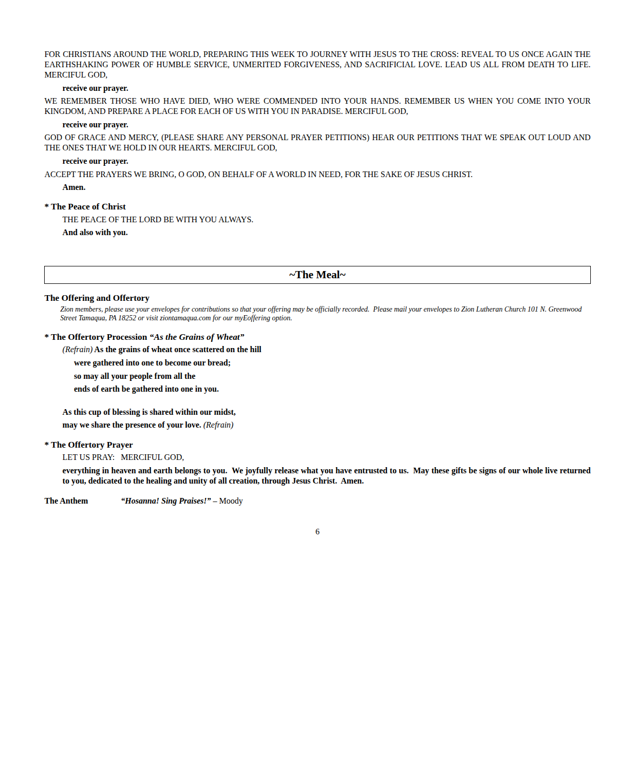FOR CHRISTIANS AROUND THE WORLD, PREPARING THIS WEEK TO JOURNEY WITH JESUS TO THE CROSS: REVEAL TO US ONCE AGAIN THE EARTHSHAKING POWER OF HUMBLE SERVICE, UNMERITED FORGIVENESS, AND SACRIFICIAL LOVE. LEAD US ALL FROM DEATH TO LIFE. MERCIFUL GOD,
receive our prayer.
WE REMEMBER THOSE WHO HAVE DIED, WHO WERE COMMENDED INTO YOUR HANDS. REMEMBER US WHEN YOU COME INTO YOUR KINGDOM, AND PREPARE A PLACE FOR EACH OF US WITH YOU IN PARADISE. MERCIFUL GOD,
receive our prayer.
GOD OF GRACE AND MERCY, (PLEASE SHARE ANY PERSONAL PRAYER PETITIONS) HEAR OUR PETITIONS THAT WE SPEAK OUT LOUD AND THE ONES THAT WE HOLD IN OUR HEARTS. MERCIFUL GOD,
receive our prayer.
ACCEPT THE PRAYERS WE BRING, O GOD, ON BEHALF OF A WORLD IN NEED, FOR THE SAKE OF JESUS CHRIST.
Amen.
* The Peace of Christ
THE PEACE OF THE LORD BE WITH YOU ALWAYS.
And also with you.
~The Meal~
The Offering and Offertory
Zion members, please use your envelopes for contributions so that your offering may be officially recorded. Please mail your envelopes to Zion Lutheran Church 101 N. Greenwood Street Tamaqua, PA 18252 or visit ziontamaqua.com for our myEoffering option.
* The Offertory Procession “As the Grains of Wheat”
(Refrain) As the grains of wheat once scattered on the hill
were gathered into one to become our bread;
so may all your people from all the
ends of earth be gathered into one in you.
As this cup of blessing is shared within our midst,
may we share the presence of your love. (Refrain)
* The Offertory Prayer
LET US PRAY: MERCIFUL GOD,
everything in heaven and earth belongs to you. We joyfully release what you have entrusted to us. May these gifts be signs of our whole live returned to you, dedicated to the healing and unity of all creation, through Jesus Christ. Amen.
The Anthem “Hosanna! Sing Praises!” – Moody
6